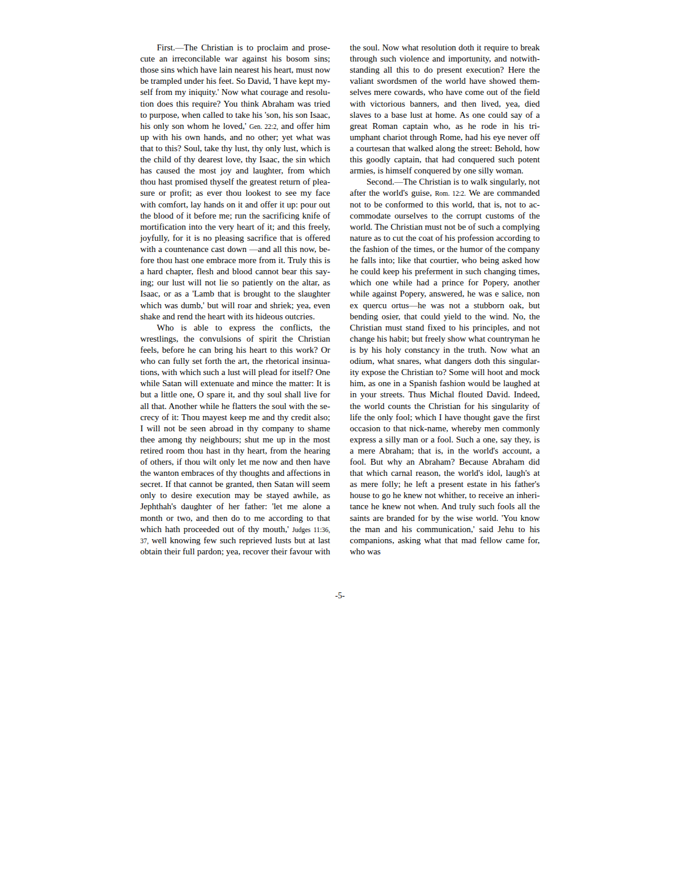First.—The Christian is to proclaim and prosecute an irreconcilable war against his bosom sins; those sins which have lain nearest his heart, must now be trampled under his feet. So David, 'I have kept myself from my iniquity.' Now what courage and resolution does this require? You think Abraham was tried to purpose, when called to take his 'son, his son Isaac, his only son whom he loved,' Gen. 22:2, and offer him up with his own hands, and no other; yet what was that to this? Soul, take thy lust, thy only lust, which is the child of thy dearest love, thy Isaac, the sin which has caused the most joy and laughter, from which thou hast promised thyself the greatest return of pleasure or profit; as ever thou lookest to see my face with comfort, lay hands on it and offer it up: pour out the blood of it before me; run the sacrificing knife of mortification into the very heart of it; and this freely, joyfully, for it is no pleasing sacrifice that is offered with a countenance cast down —and all this now, before thou hast one embrace more from it. Truly this is a hard chapter, flesh and blood cannot bear this saying; our lust will not lie so patiently on the altar, as Isaac, or as a 'Lamb that is brought to the slaughter which was dumb,' but will roar and shriek; yea, even shake and rend the heart with its hideous outcries.
Who is able to express the conflicts, the wrestlings, the convulsions of spirit the Christian feels, before he can bring his heart to this work? Or who can fully set forth the art, the rhetorical insinuations, with which such a lust will plead for itself? One while Satan will extenuate and mince the matter: It is but a little one, O spare it, and thy soul shall live for all that. Another while he flatters the soul with the secrecy of it: Thou mayest keep me and thy credit also; I will not be seen abroad in thy company to shame thee among thy neighbours; shut me up in the most retired room thou hast in thy heart, from the hearing of others, if thou wilt only let me now and then have the wanton embraces of thy thoughts and affections in secret. If that cannot be granted, then Satan will seem only to desire execution may be stayed awhile, as Jephthah's daughter of her father: 'let me alone a month or two, and then do to me according to that which hath proceeded out of thy mouth,' Judges 11:36, 37, well knowing few such reprieved lusts but at last obtain their full pardon; yea, recover their favour with the soul. Now what resolution doth it require to break through such violence and importunity, and notwithstanding all this to do present execution? Here the valiant swordsmen of the world have showed themselves mere cowards, who have come out of the field with victorious banners, and then lived, yea, died slaves to a base lust at home. As one could say of a great Roman captain who, as he rode in his triumphant chariot through Rome, had his eye never off a courtesan that walked along the street: Behold, how this goodly captain, that had conquered such potent armies, is himself conquered by one silly woman.
Second.—The Christian is to walk singularly, not after the world's guise, Rom. 12:2. We are commanded not to be conformed to this world, that is, not to accommodate ourselves to the corrupt customs of the world. The Christian must not be of such a complying nature as to cut the coat of his profession according to the fashion of the times, or the humor of the company he falls into; like that courtier, who being asked how he could keep his preferment in such changing times, which one while had a prince for Popery, another while against Popery, answered, he was e salice, non ex quercu ortus—he was not a stubborn oak, but bending osier, that could yield to the wind. No, the Christian must stand fixed to his principles, and not change his habit; but freely show what countryman he is by his holy constancy in the truth. Now what an odium, what snares, what dangers doth this singularity expose the Christian to? Some will hoot and mock him, as one in a Spanish fashion would be laughed at in your streets. Thus Michal flouted David. Indeed, the world counts the Christian for his singularity of life the only fool; which I have thought gave the first occasion to that nick-name, whereby men commonly express a silly man or a fool. Such a one, say they, is a mere Abraham; that is, in the world's account, a fool. But why an Abraham? Because Abraham did that which carnal reason, the world's idol, laugh's at as mere folly; he left a present estate in his father's house to go he knew not whither, to receive an inheritance he knew not when. And truly such fools all the saints are branded for by the wise world. 'You know the man and his communication,' said Jehu to his companions, asking what that mad fellow came for, who was
-5-